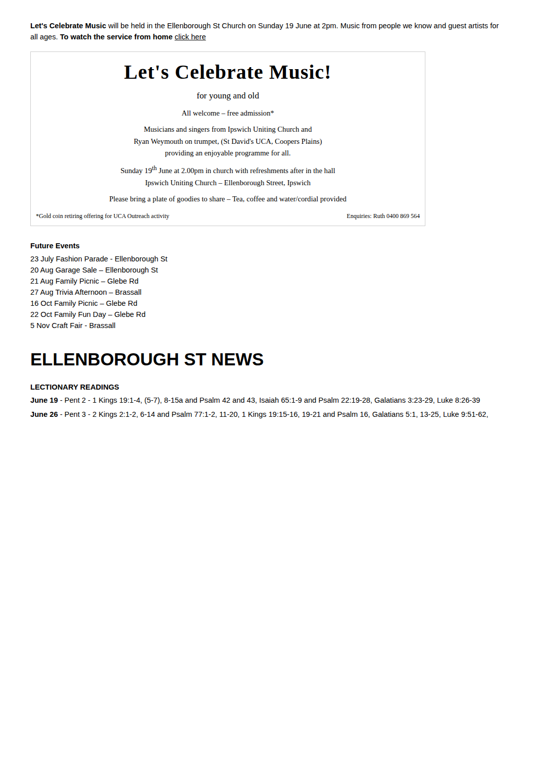Let's Celebrate Music will be held in the Ellenborough St Church on Sunday 19 June at 2pm. Music from people we know and guest artists for all ages. To watch the service from home click here
Let's Celebrate Music!
for young and old
All welcome – free admission*
Musicians and singers from Ipswich Uniting Church and
Ryan Weymouth on trumpet, (St David's UCA, Coopers Plains)
providing an enjoyable programme for all.
Sunday 19th June at 2.00pm in church with refreshments after in the hall
Ipswich Uniting Church – Ellenborough Street, Ipswich
Please bring a plate of goodies to share – Tea, coffee and water/cordial provided
*Gold coin retiring offering for UCA Outreach activity Enquiries: Ruth 0400 869 564
Future Events
23 July Fashion Parade - Ellenborough St
20 Aug Garage Sale – Ellenborough St
21 Aug Family Picnic – Glebe Rd
27 Aug Trivia Afternoon – Brassall
16 Oct Family Picnic – Glebe Rd
22 Oct Family Fun Day – Glebe Rd
5 Nov Craft Fair - Brassall
ELLENBOROUGH ST NEWS
LECTIONARY READINGS
June 19 - Pent 2 - 1 Kings 19:1-4, (5-7), 8-15a and Psalm 42 and 43, Isaiah 65:1-9 and Psalm 22:19-28, Galatians 3:23-29, Luke 8:26-39
June 26 - Pent 3 - 2 Kings 2:1-2, 6-14 and Psalm 77:1-2, 11-20, 1 Kings 19:15-16, 19-21 and Psalm 16, Galatians 5:1, 13-25, Luke 9:51-62,